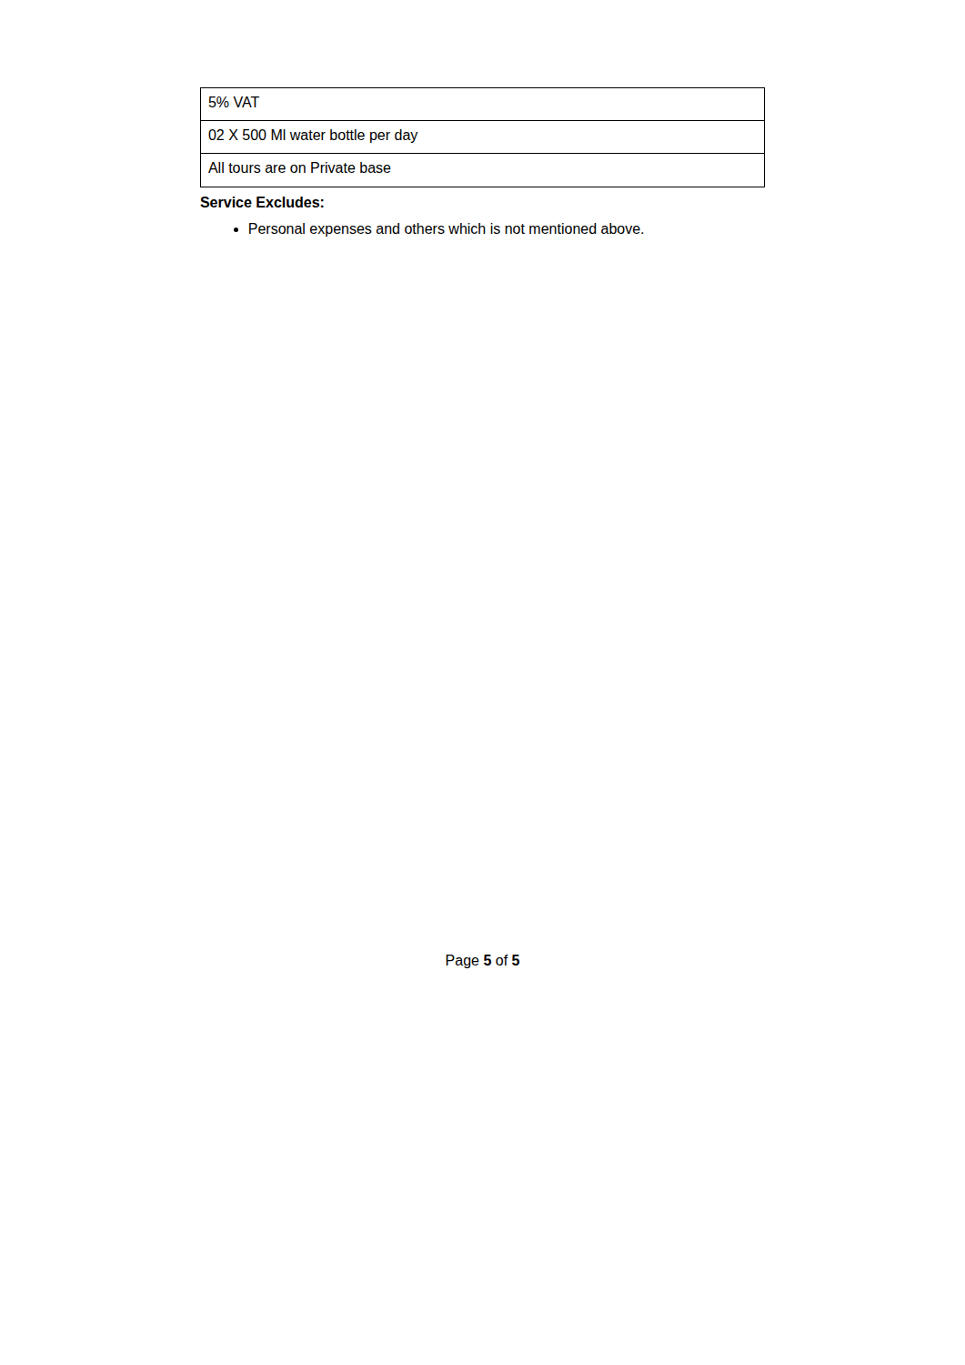| 5% VAT |
| 02 X 500 Ml water bottle per day |
| All tours are on Private base |
Service Excludes:
Personal expenses and others which is not mentioned above.
Page 5 of 5